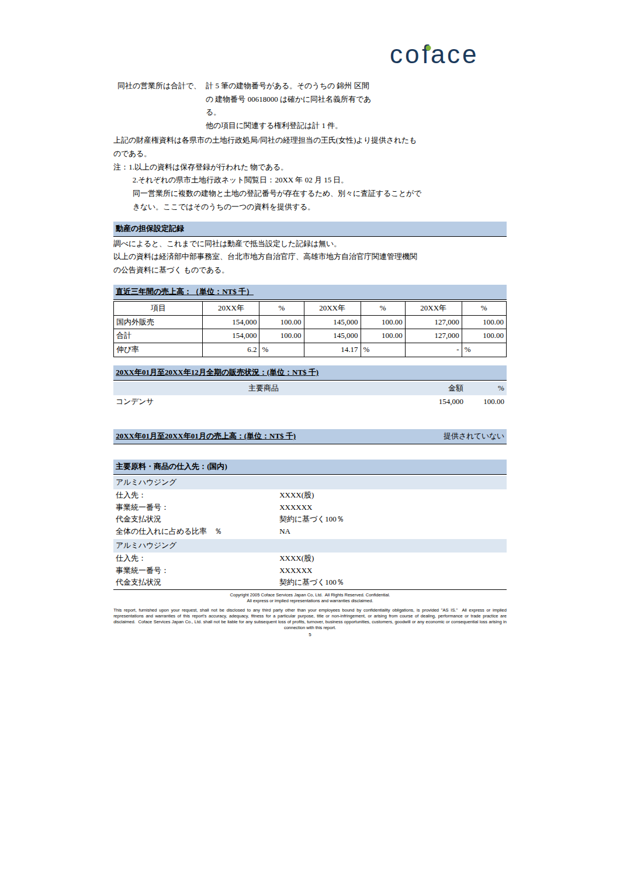c o f a c e
同社の営業所は合計で、
計 5 筆の建物番号がある。そのうちの 錦州 区間
の 建物番号 00618000 は確かに同社名義所有であ
る。
他の項目に関連する権利登記は計 1 件。
上記の財産権資料は各県市の土地行政処局/同社の経理担当の王氏(女性)より提供されたも
のである。
注：1.以上の資料は保存登録が行われた 物である。
2.それぞれの県市土地行政ネット閲覧日：20XX 年 02 月 15 日。
同一営業所に複数の建物と土地の登記番号が存在するため、別々に査証することがで
きない。ここではそのうちの一つの資料を提供する。
動産の担保設定記録
調べによると、これまでに同社は動産で抵当設定した記録は無い。
以上の資料は経済部中部事務室、台北市地方自治官庁、高雄市地方自治官庁関連管理機関
の公告資料に基づく ものである。
直近三年間の売上高：（単位：NT$ 千）
| 項目 | 20XX年 | % | 20XX年 | % | 20XX年 | % |
| --- | --- | --- | --- | --- | --- | --- |
| 国内外販売 | 154,000 | 100.00 | 145,000 | 100.00 | 127,000 | 100.00 |
| 合計 | 154,000 | 100.00 | 145,000 | 100.00 | 127,000 | 100.00 |
| 伸び率 | 6.2 | % | 14.17 | % | - | % |
20XX年01月至20XX年12月全期の販売状況：(単位：NT$ 千)
主要商品 金額 %
コンデンサ 154,000 100.00
20XX年01月至20XX年01月の売上高：(単位：NT$ 千) 提供されていない
主要原料・商品の仕入先：(国内)
アルミハウジング
仕入先： XXXX(股)
事業統一番号： XXXXXX
代金支払状況 契約に基づく100％
全体の仕入れに占める比率　％ NA
アルミハウジング
仕入先： XXXX(股)
事業統一番号： XXXXXX
代金支払状況 契約に基づく100％
Copyright 2005 Coface Services Japan Co, Ltd. All Rights Reserved. Confidential.
All express or implied representations and warranties disclaimed.
This report, furnished upon your request, shall not be disclosed to any third party other than your employees bound by confidentiality obligations, is provided "AS IS." All express or implied representations and warranties of this report's accuracy, adequacy, fitness for a particular purpose, title or non-infringement, or arising from course of dealing, performance or trade practice are disclaimed. Coface Services Japan Co., Ltd. shall not be liable for any subsequent loss of profits, turnover, business opportunities, customers, goodwill or any economic or consequential loss arising in connection with this report.
5